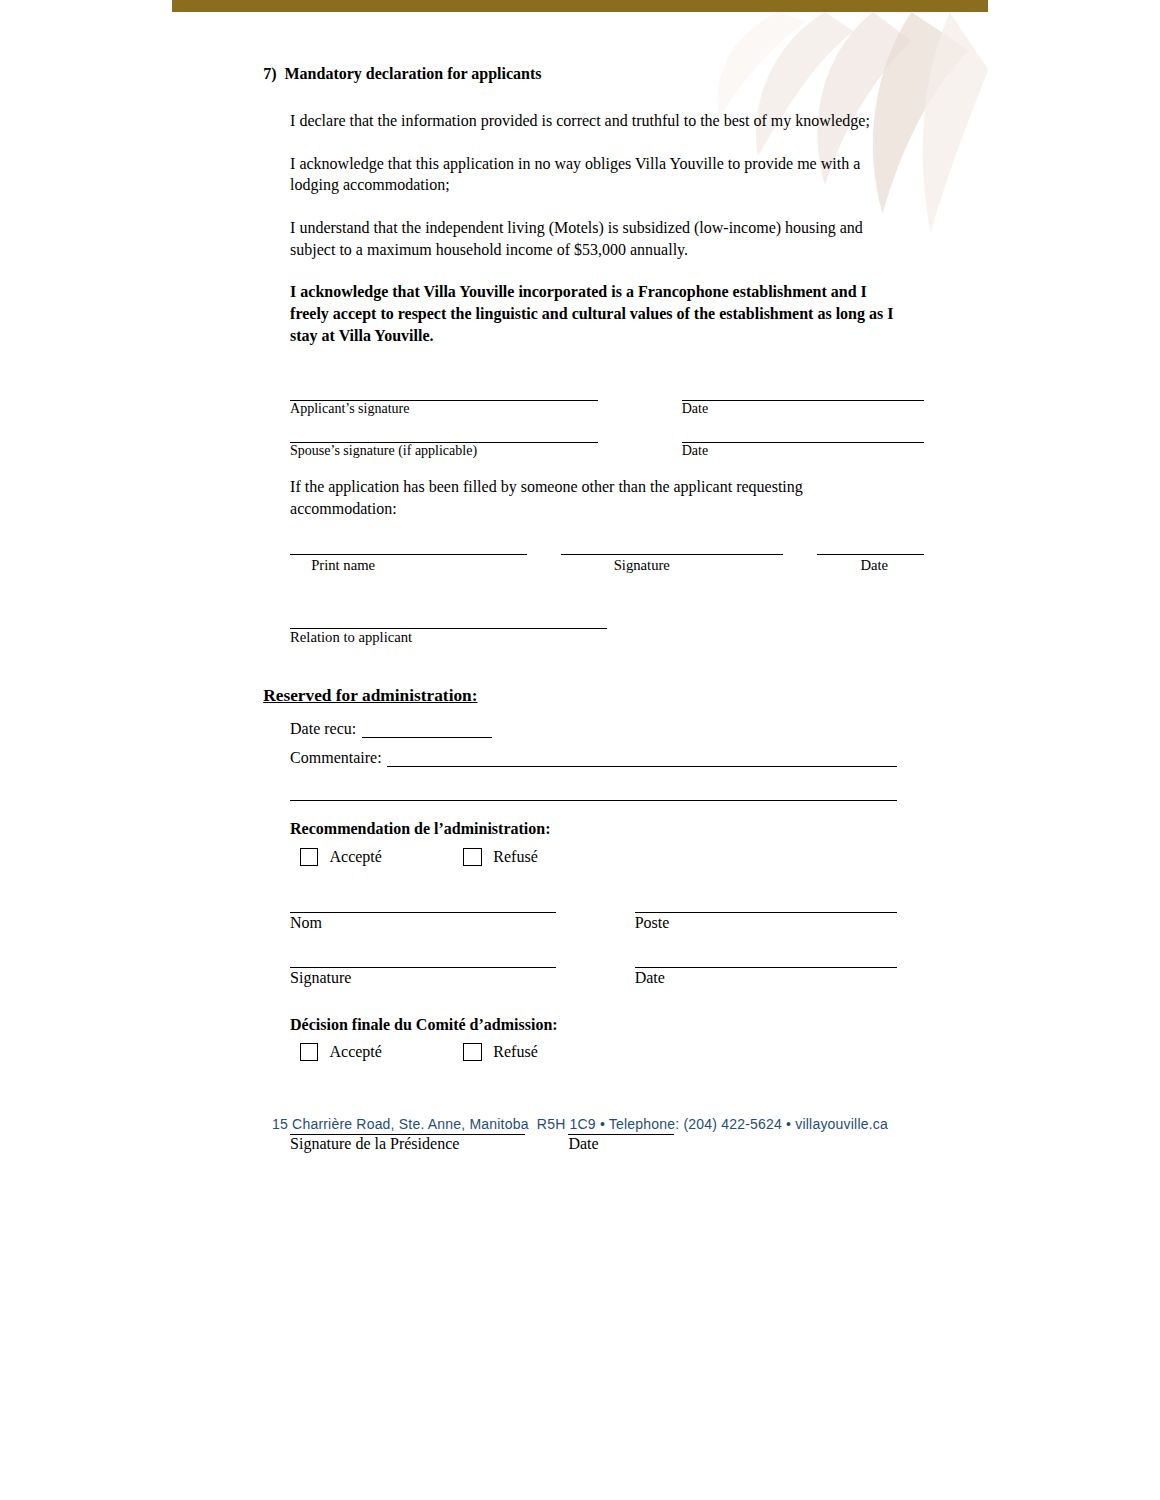7) Mandatory declaration for applicants
I declare that the information provided is correct and truthful to the best of my knowledge;
I acknowledge that this application in no way obliges Villa Youville to provide me with a lodging accommodation;
I understand that the independent living (Motels) is subsidized (low-income) housing and subject to a maximum household income of $53,000 annually.
I acknowledge that Villa Youville incorporated is a Francophone establishment and I freely accept to respect the linguistic and cultural values of the establishment as long as I stay at Villa Youville.
| Applicant’s signature | | Date |
| Spouse’s signature (if applicable) | | Date |
If the application has been filled by someone other than the applicant requesting accommodation:
| Print name | | Signature | | Date |
| Relation to applicant |
Reserved for administration:
Date recu:
Commentaire:
Recommendation de l’administration:
Accepté Refusé
| Nom | | Poste |
| Signature | | Date |
Décision finale du Comité d’admission:
Accepté Refusé
| Signature de la Présidence | | Date |
15 Charrière Road, Ste. Anne, Manitoba R5H 1C9 • Telephone: (204) 422-5624 • villayouville.ca